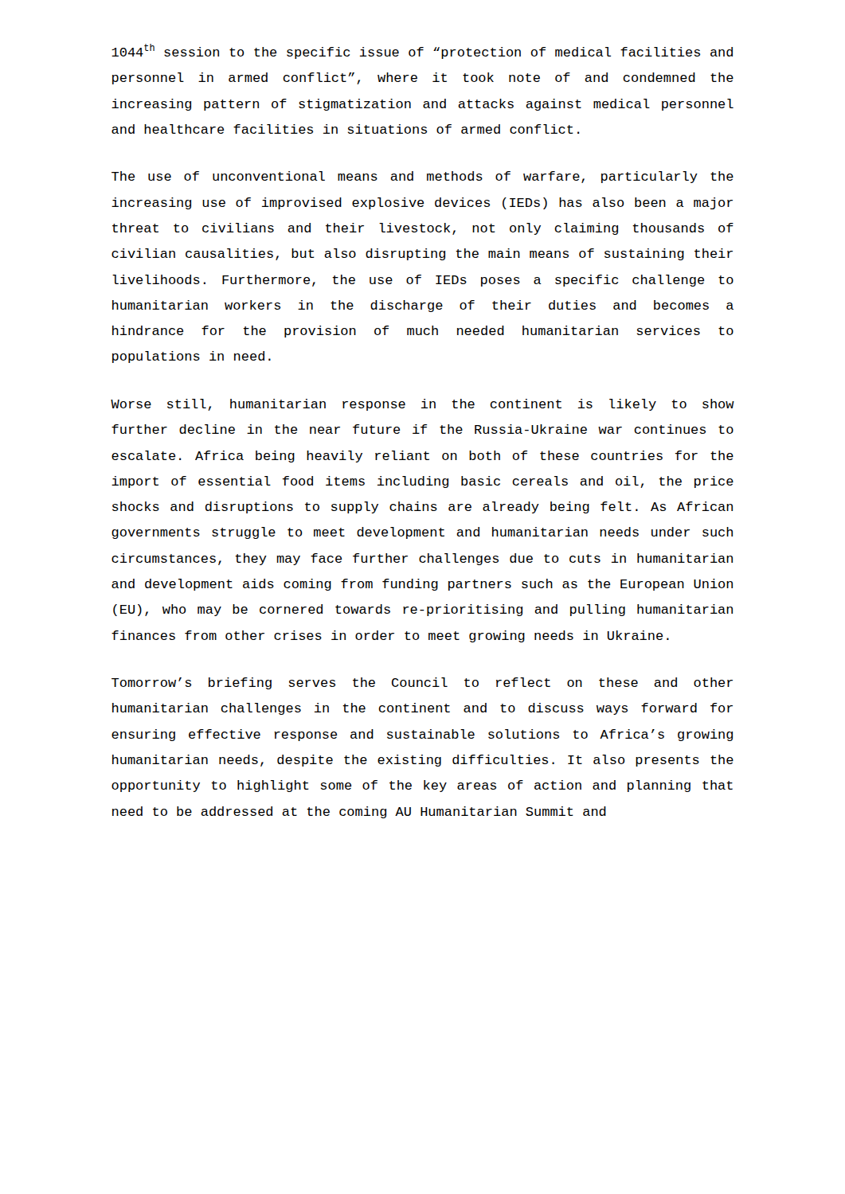1044th session to the specific issue of “protection of medical facilities and personnel in armed conflict”, where it took note of and condemned the increasing pattern of stigmatization and attacks against medical personnel and healthcare facilities in situations of armed conflict.
The use of unconventional means and methods of warfare, particularly the increasing use of improvised explosive devices (IEDs) has also been a major threat to civilians and their livestock, not only claiming thousands of civilian causalities, but also disrupting the main means of sustaining their livelihoods. Furthermore, the use of IEDs poses a specific challenge to humanitarian workers in the discharge of their duties and becomes a hindrance for the provision of much needed humanitarian services to populations in need.
Worse still, humanitarian response in the continent is likely to show further decline in the near future if the Russia-Ukraine war continues to escalate. Africa being heavily reliant on both of these countries for the import of essential food items including basic cereals and oil, the price shocks and disruptions to supply chains are already being felt. As African governments struggle to meet development and humanitarian needs under such circumstances, they may face further challenges due to cuts in humanitarian and development aids coming from funding partners such as the European Union (EU), who may be cornered towards re-prioritising and pulling humanitarian finances from other crises in order to meet growing needs in Ukraine.
Tomorrow’s briefing serves the Council to reflect on these and other humanitarian challenges in the continent and to discuss ways forward for ensuring effective response and sustainable solutions to Africa’s growing humanitarian needs, despite the existing difficulties. It also presents the opportunity to highlight some of the key areas of action and planning that need to be addressed at the coming AU Humanitarian Summit and